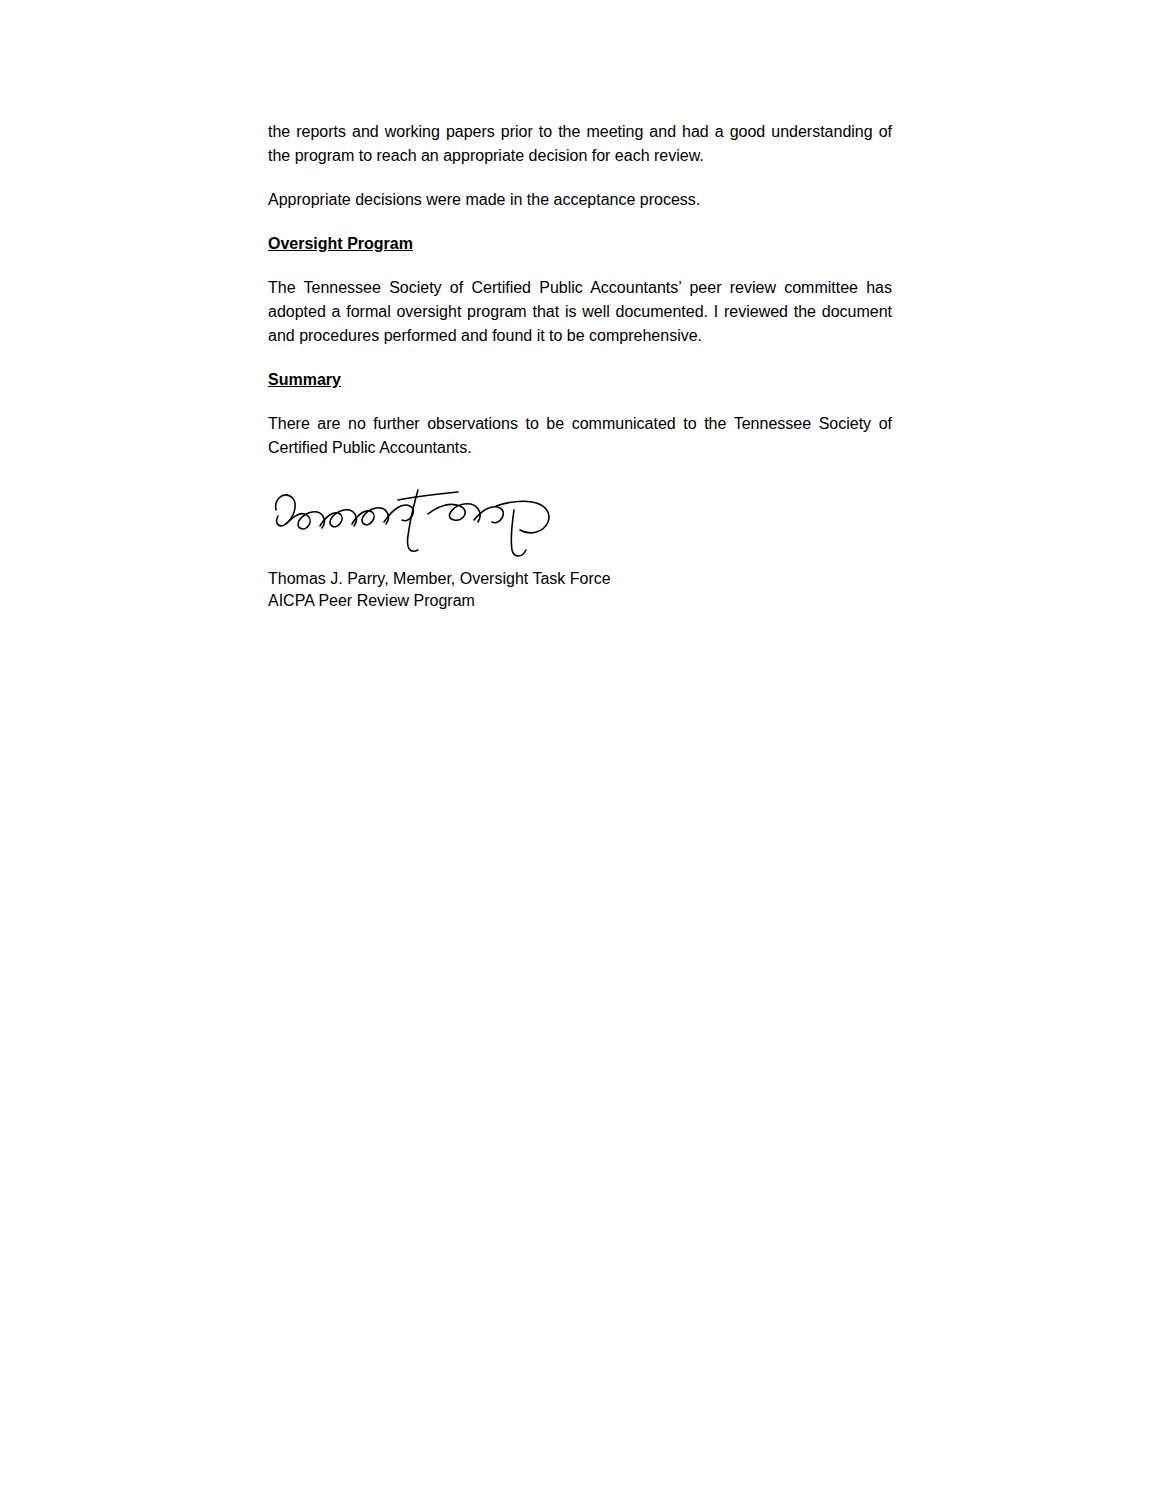the reports and working papers prior to the meeting and had a good understanding of the program to reach an appropriate decision for each review.
Appropriate decisions were made in the acceptance process.
Oversight Program
The Tennessee Society of Certified Public Accountants’ peer review committee has adopted a formal oversight program that is well documented. I reviewed the document and procedures performed and found it to be comprehensive.
Summary
There are no further observations to be communicated to the Tennessee Society of Certified Public Accountants.
Thomas J. Parry, Member, Oversight Task Force
AICPA Peer Review Program